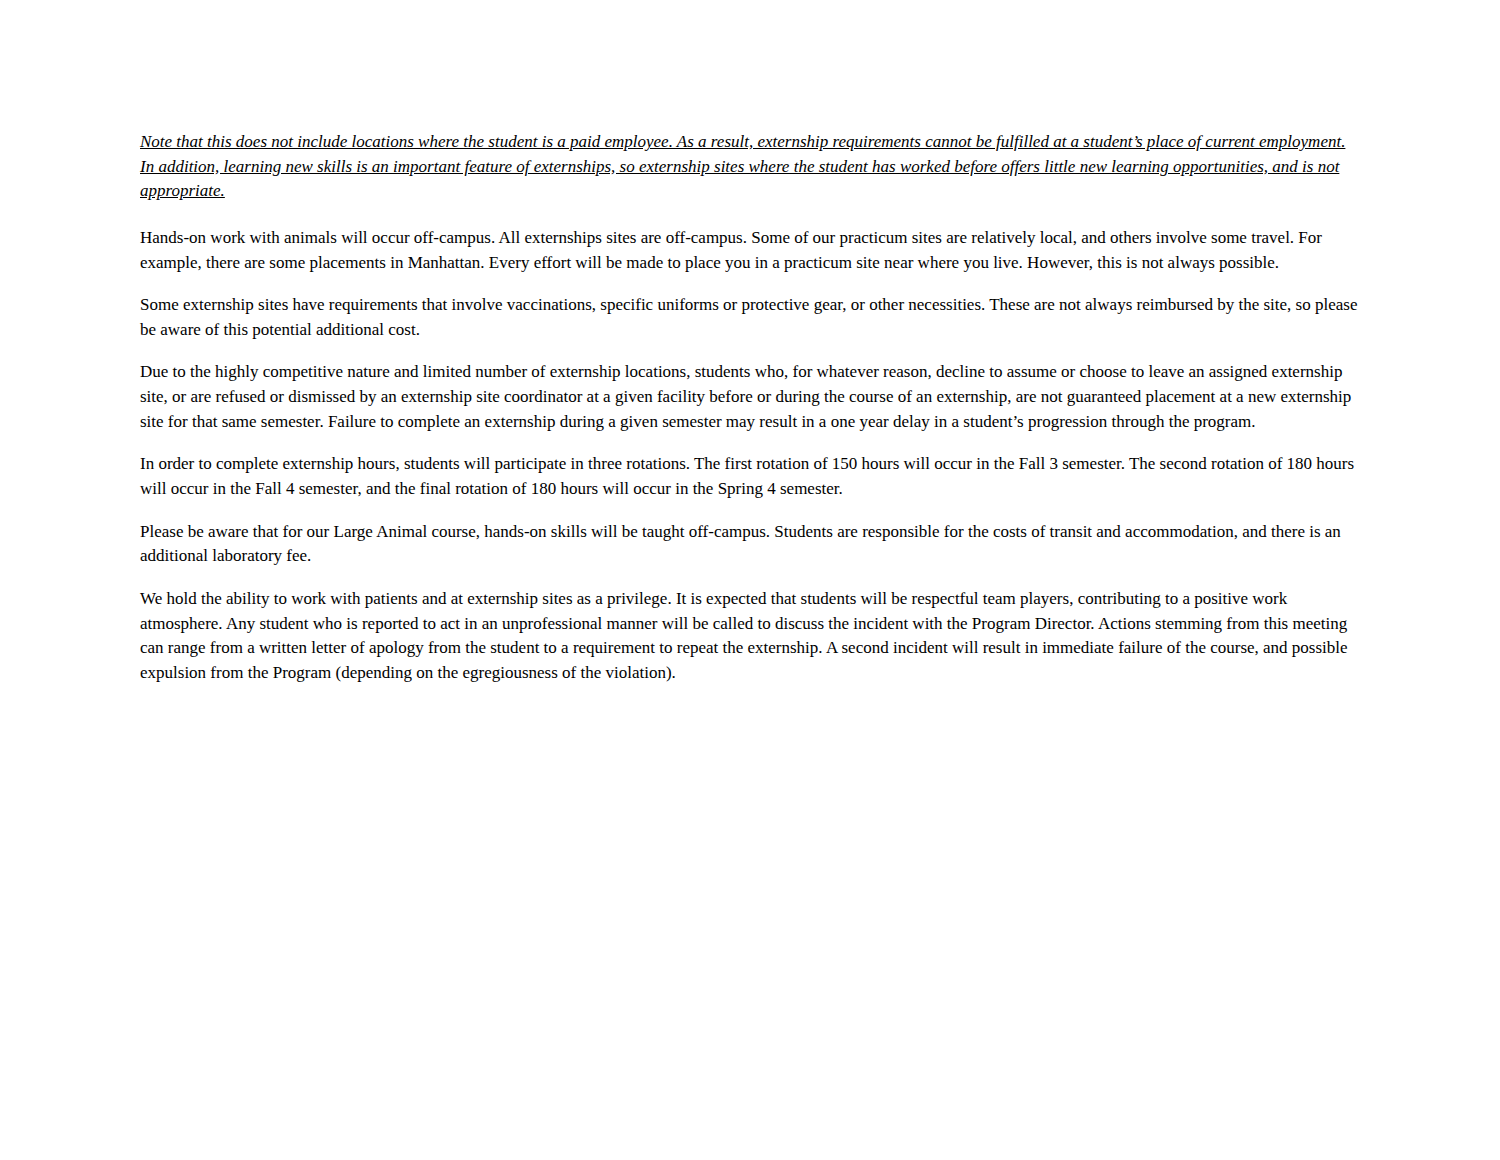Note that this does not include locations where the student is a paid employee. As a result, externship requirements cannot be fulfilled at a student’s place of current employment. In addition, learning new skills is an important feature of externships, so externship sites where the student has worked before offers little new learning opportunities, and is not appropriate.
Hands-on work with animals will occur off-campus. All externships sites are off-campus. Some of our practicum sites are relatively local, and others involve some travel. For example, there are some placements in Manhattan. Every effort will be made to place you in a practicum site near where you live. However, this is not always possible.
Some externship sites have requirements that involve vaccinations, specific uniforms or protective gear, or other necessities. These are not always reimbursed by the site, so please be aware of this potential additional cost.
Due to the highly competitive nature and limited number of externship locations, students who, for whatever reason, decline to assume or choose to leave an assigned externship site, or are refused or dismissed by an externship site coordinator at a given facility before or during the course of an externship, are not guaranteed placement at a new externship site for that same semester. Failure to complete an externship during a given semester may result in a one year delay in a student’s progression through the program.
In order to complete externship hours, students will participate in three rotations. The first rotation of 150 hours will occur in the Fall 3 semester. The second rotation of 180 hours will occur in the Fall 4 semester, and the final rotation of 180 hours will occur in the Spring 4 semester.
Please be aware that for our Large Animal course, hands-on skills will be taught off-campus. Students are responsible for the costs of transit and accommodation, and there is an additional laboratory fee.
We hold the ability to work with patients and at externship sites as a privilege. It is expected that students will be respectful team players, contributing to a positive work atmosphere. Any student who is reported to act in an unprofessional manner will be called to discuss the incident with the Program Director. Actions stemming from this meeting can range from a written letter of apology from the student to a requirement to repeat the externship. A second incident will result in immediate failure of the course, and possible expulsion from the Program (depending on the egregiousness of the violation).